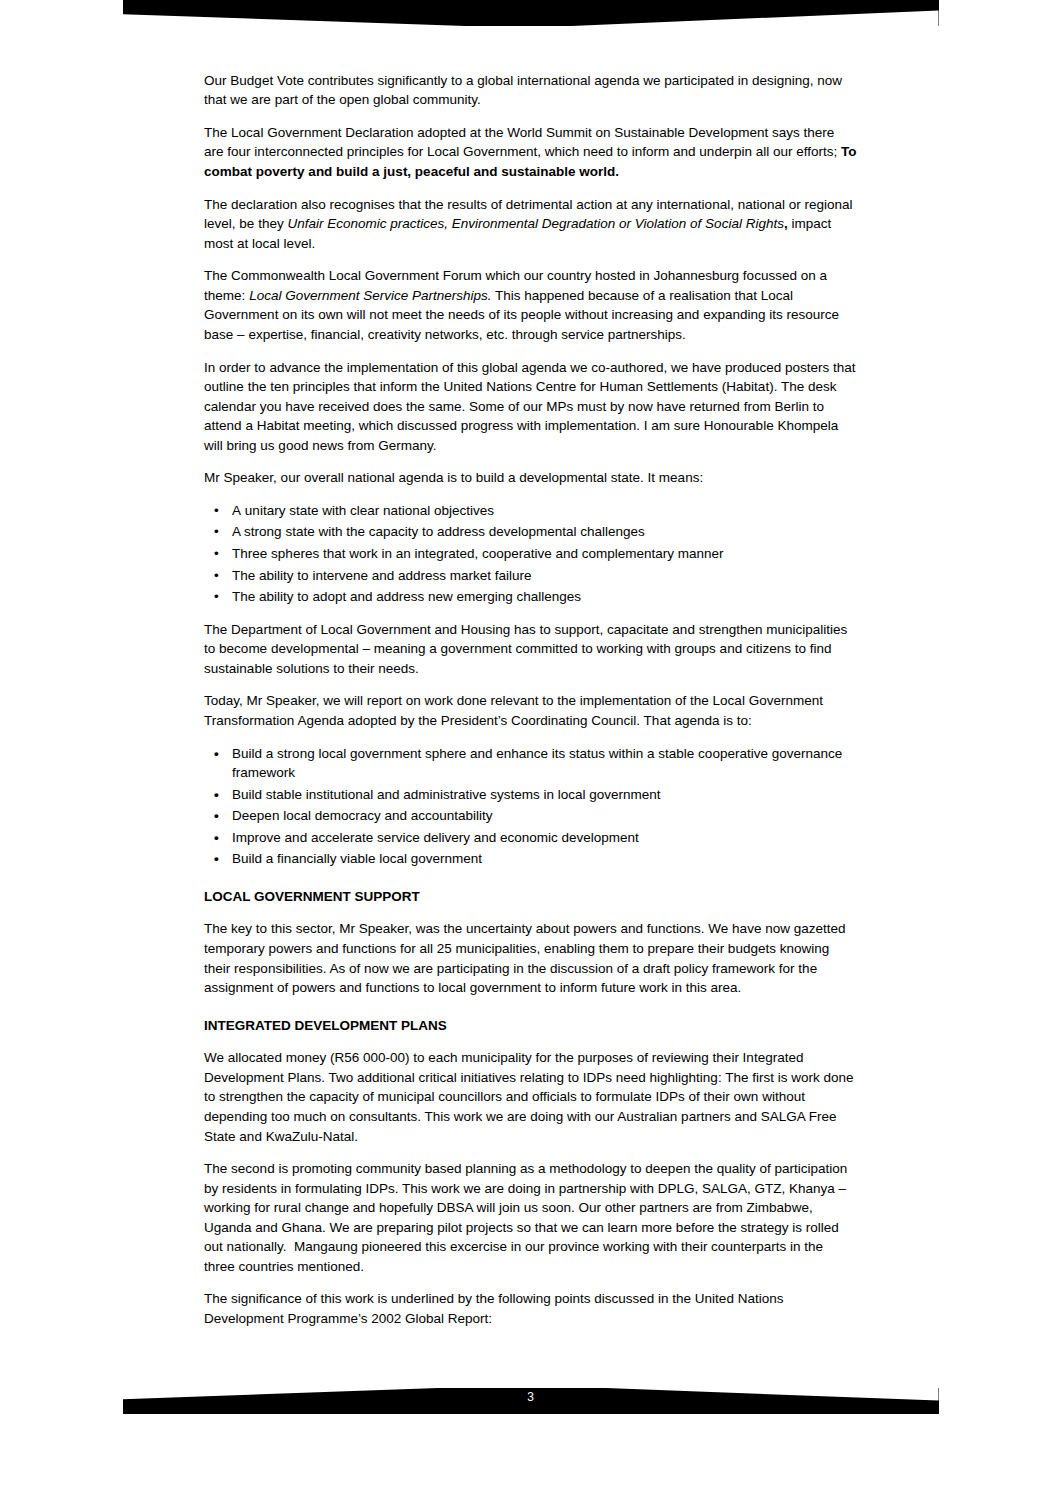Our Budget Vote contributes significantly to a global international agenda we participated in designing, now that we are part of the open global community.
The Local Government Declaration adopted at the World Summit on Sustainable Development says there are four interconnected principles for Local Government, which need to inform and underpin all our efforts; To combat poverty and build a just, peaceful and sustainable world.
The declaration also recognises that the results of detrimental action at any international, national or regional level, be they Unfair Economic practices, Environmental Degradation or Violation of Social Rights, impact most at local level.
The Commonwealth Local Government Forum which our country hosted in Johannesburg focussed on a theme: Local Government Service Partnerships. This happened because of a realisation that Local Government on its own will not meet the needs of its people without increasing and expanding its resource base – expertise, financial, creativity networks, etc. through service partnerships.
In order to advance the implementation of this global agenda we co-authored, we have produced posters that outline the ten principles that inform the United Nations Centre for Human Settlements (Habitat). The desk calendar you have received does the same. Some of our MPs must by now have returned from Berlin to attend a Habitat meeting, which discussed progress with implementation. I am sure Honourable Khompela will bring us good news from Germany.
Mr Speaker, our overall national agenda is to build a developmental state. It means:
A unitary state with clear national objectives
A strong state with the capacity to address developmental challenges
Three spheres that work in an integrated, cooperative and complementary manner
The ability to intervene and address market failure
The ability to adopt and address new emerging challenges
The Department of Local Government and Housing has to support, capacitate and strengthen municipalities to become developmental – meaning a government committed to working with groups and citizens to find sustainable solutions to their needs.
Today, Mr Speaker, we will report on work done relevant to the implementation of the Local Government Transformation Agenda adopted by the President’s Coordinating Council. That agenda is to:
Build a strong local government sphere and enhance its status within a stable cooperative governance framework
Build stable institutional and administrative systems in local government
Deepen local democracy and accountability
Improve and accelerate service delivery and economic development
Build a financially viable local government
Local Government Support
The key to this sector, Mr Speaker, was the uncertainty about powers and functions. We have now gazetted temporary powers and functions for all 25 municipalities, enabling them to prepare their budgets knowing their responsibilities. As of now we are participating in the discussion of a draft policy framework for the assignment of powers and functions to local government to inform future work in this area.
Integrated Development Plans
We allocated money (R56 000-00) to each municipality for the purposes of reviewing their Integrated Development Plans. Two additional critical initiatives relating to IDPs need highlighting: The first is work done to strengthen the capacity of municipal councillors and officials to formulate IDPs of their own without depending too much on consultants. This work we are doing with our Australian partners and SALGA Free State and KwaZulu-Natal.
The second is promoting community based planning as a methodology to deepen the quality of participation by residents in formulating IDPs. This work we are doing in partnership with DPLG, SALGA, GTZ, Khanya – working for rural change and hopefully DBSA will join us soon. Our other partners are from Zimbabwe, Uganda and Ghana. We are preparing pilot projects so that we can learn more before the strategy is rolled out nationally. Mangaung pioneered this excercise in our province working with their counterparts in the three countries mentioned.
The significance of this work is underlined by the following points discussed in the United Nations Development Programme’s 2002 Global Report:
3